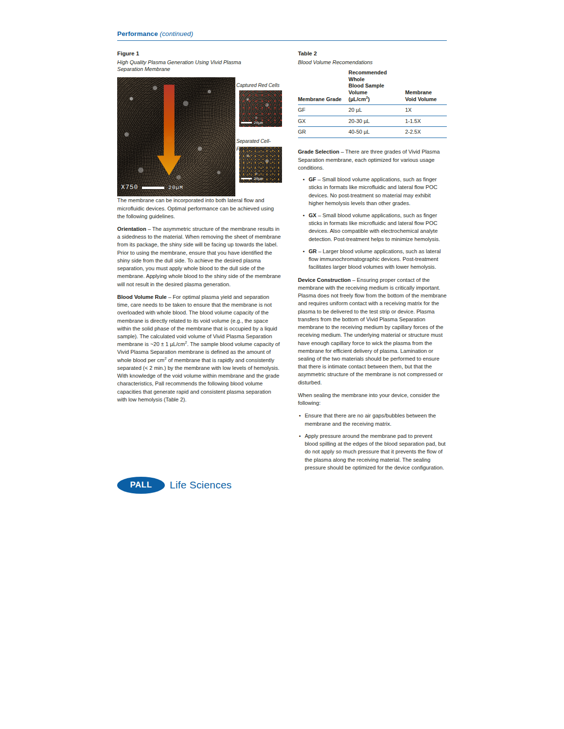Performance (continued)
Figure 1
High Quality Plasma Generation Using Vivid Plasma
Separation Membrane
X750 20µM
20µm
20µm
Captured Red Cells
Separated Cell-
Free Plasma
The membrane can be incorporated into both lateral flow and microfluidic devices. Optimal performance can be achieved using the following guidelines.
Orientation – The asymmetric structure of the membrane results in a sidedness to the material. When removing the sheet of membrane from its package, the shiny side will be facing up towards the label. Prior to using the membrane, ensure that you have identified the shiny side from the dull side. To achieve the desired plasma separation, you must apply whole blood to the dull side of the membrane. Applying whole blood to the shiny side of the membrane will not result in the desired plasma generation.
Blood Volume Rule – For optimal plasma yield and separation time, care needs to be taken to ensure that the membrane is not overloaded with whole blood. The blood volume capacity of the membrane is directly related to its void volume (e.g., the space within the solid phase of the membrane that is occupied by a liquid sample). The calculated void volume of Vivid Plasma Separation membrane is ~20 ± 1 µL/cm2. The sample blood volume capacity of Vivid Plasma Separation membrane is defined as the amount of whole blood per cm2 of membrane that is rapidly and consistently separated (< 2 min.) by the membrane with low levels of hemolysis. With knowledge of the void volume within membrane and the grade characteristics, Pall recommends the following blood volume capacities that generate rapid and consistent plasma separation with low hemolysis (Table 2).
Table 2
Blood Volume Recomendations
| Membrane Grade | Recommended Whole Blood Sample Volume (µL/cm 2 ) | Membrane Void Volume |
| --- | --- | --- |
| GF | 20 µL | 1X |
| GX | 20-30 µL | 1-1.5X |
| GR | 40-50 µL | 2-2.5X |
Grade Selection – There are three grades of Vivid Plasma Separation membrane, each optimized for various usage conditions.
GF – Small blood volume applications, such as finger sticks in formats like microfluidic and lateral flow POC devices. No post-treatment so material may exhibit higher hemolysis levels than other grades.
GX – Small blood volume applications, such as finger sticks in formats like microfluidic and lateral flow POC devices. Also compatible with electrochemical analyte detection. Post-treatment helps to minimize hemolysis.
GR – Larger blood volume applications, such as lateral flow immunochromatographic devices. Post-treatment facilitates larger blood volumes with lower hemolysis.
Device Construction – Ensuring proper contact of the membrane with the receiving medium is critically important. Plasma does not freely flow from the bottom of the membrane and requires uniform contact with a receiving matrix for the plasma to be delivered to the test strip or device. Plasma transfers from the bottom of Vivid Plasma Separation membrane to the receiving medium by capillary forces of the receiving medium. The underlying material or structure must have enough capillary force to wick the plasma from the membrane for efficient delivery of plasma. Lamination or sealing of the two materials should be performed to ensure that there is intimate contact between them, but that the asymmetric structure of the membrane is not compressed or disturbed.
When sealing the membrane into your device, consider the following:
Ensure that there are no air gaps/bubbles between the membrane and the receiving matrix.
Apply pressure around the membrane pad to prevent blood spilling at the edges of the blood separation pad, but do not apply so much pressure that it prevents the flow of the plasma along the receiving material. The sealing pressure should be optimized for the device configuration.
PALL
Life Sciences